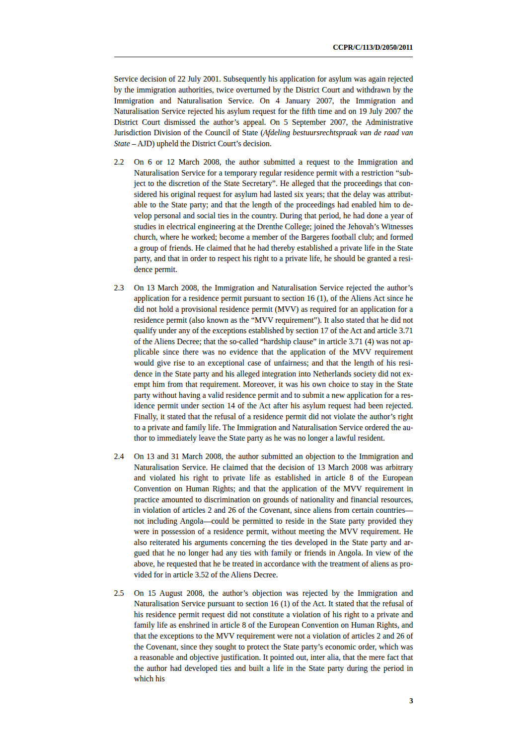CCPR/C/113/D/2050/2011
Service decision of 22 July 2001. Subsequently his application for asylum was again rejected by the immigration authorities, twice overturned by the District Court and withdrawn by the Immigration and Naturalisation Service. On 4 January 2007, the Immigration and Naturalisation Service rejected his asylum request for the fifth time and on 19 July 2007 the District Court dismissed the author’s appeal. On 5 September 2007, the Administrative Jurisdiction Division of the Council of State (Afdeling bestuursrechtspraak van de raad van State – AJD) upheld the District Court’s decision.
2.2
On 6 or 12 March 2008, the author submitted a request to the Immigration and Naturalisation Service for a temporary regular residence permit with a restriction “subject to the discretion of the State Secretary”. He alleged that the proceedings that considered his original request for asylum had lasted six years; that the delay was attributable to the State party; and that the length of the proceedings had enabled him to develop personal and social ties in the country. During that period, he had done a year of studies in electrical engineering at the Drenthe College; joined the Jehovah’s Witnesses church, where he worked; become a member of the Bargeres football club; and formed a group of friends. He claimed that he had thereby established a private life in the State party, and that in order to respect his right to a private life, he should be granted a residence permit.
2.3
On 13 March 2008, the Immigration and Naturalisation Service rejected the author’s application for a residence permit pursuant to section 16 (1), of the Aliens Act since he did not hold a provisional residence permit (MVV) as required for an application for a residence permit (also known as the “MVV requirement”). It also stated that he did not qualify under any of the exceptions established by section 17 of the Act and article 3.71 of the Aliens Decree; that the so-called “hardship clause” in article 3.71 (4) was not applicable since there was no evidence that the application of the MVV requirement would give rise to an exceptional case of unfairness; and that the length of his residence in the State party and his alleged integration into Netherlands society did not exempt him from that requirement. Moreover, it was his own choice to stay in the State party without having a valid residence permit and to submit a new application for a residence permit under section 14 of the Act after his asylum request had been rejected. Finally, it stated that the refusal of a residence permit did not violate the author’s right to a private and family life. The Immigration and Naturalisation Service ordered the author to immediately leave the State party as he was no longer a lawful resident.
2.4
On 13 and 31 March 2008, the author submitted an objection to the Immigration and Naturalisation Service. He claimed that the decision of 13 March 2008 was arbitrary and violated his right to private life as established in article 8 of the European Convention on Human Rights; and that the application of the MVV requirement in practice amounted to discrimination on grounds of nationality and financial resources, in violation of articles 2 and 26 of the Covenant, since aliens from certain countries—not including Angola—could be permitted to reside in the State party provided they were in possession of a residence permit, without meeting the MVV requirement. He also reiterated his arguments concerning the ties developed in the State party and argued that he no longer had any ties with family or friends in Angola. In view of the above, he requested that he be treated in accordance with the treatment of aliens as provided for in article 3.52 of the Aliens Decree.
2.5
On 15 August 2008, the author’s objection was rejected by the Immigration and Naturalisation Service pursuant to section 16 (1) of the Act. It stated that the refusal of his residence permit request did not constitute a violation of his right to a private and family life as enshrined in article 8 of the European Convention on Human Rights, and that the exceptions to the MVV requirement were not a violation of articles 2 and 26 of the Covenant, since they sought to protect the State party’s economic order, which was a reasonable and objective justification. It pointed out, inter alia, that the mere fact that the author had developed ties and built a life in the State party during the period in which his
3